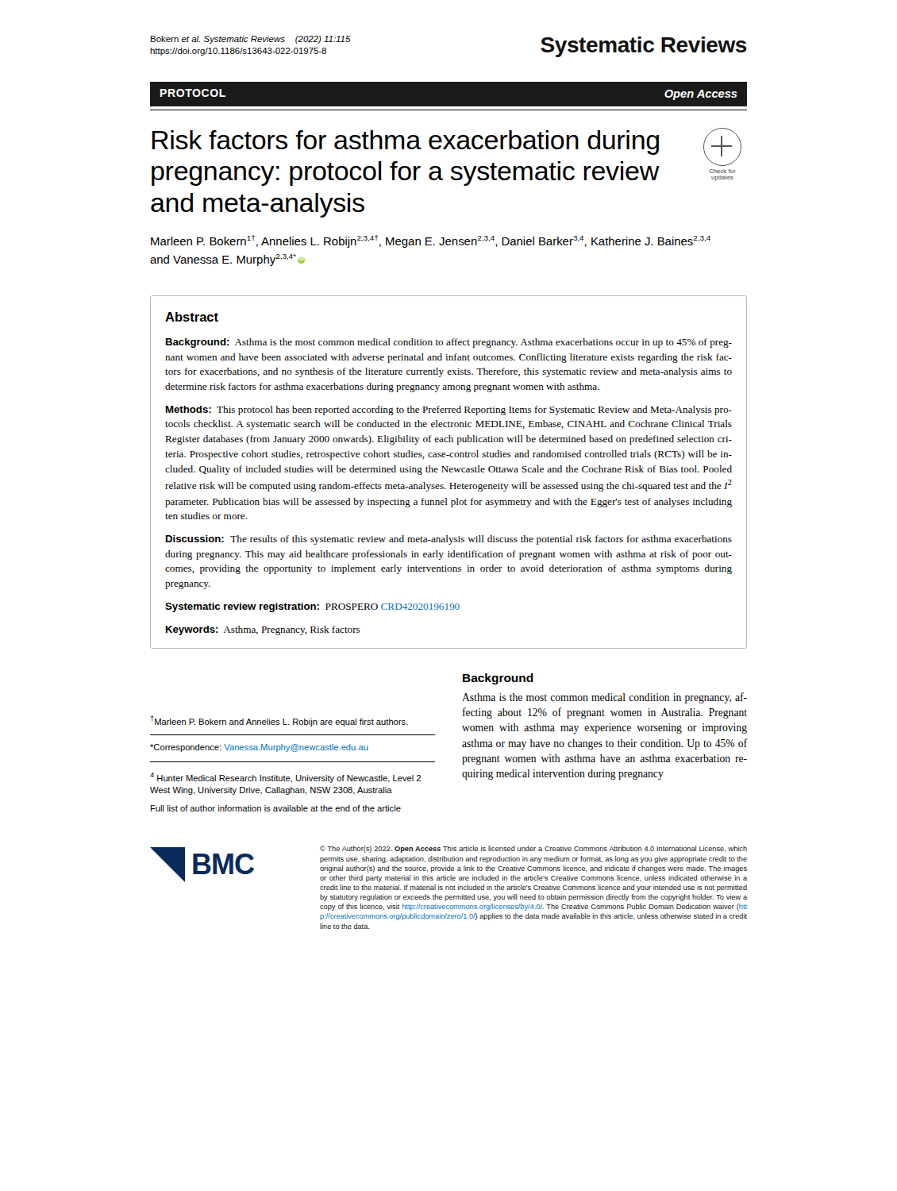Bokern et al. Systematic Reviews (2022) 11:115
https://doi.org/10.1186/s13643-022-01975-8
Systematic Reviews
PROTOCOL
Open Access
Risk factors for asthma exacerbation during pregnancy: protocol for a systematic review and meta-analysis
Check for
updates
Marleen P. Bokern1†, Annelies L. Robijn2,3,4†, Megan E. Jensen2,3,4, Daniel Barker3,4, Katherine J. Baines2,3,4 and Vanessa E. Murphy2,3,4*
Abstract
Background: Asthma is the most common medical condition to affect pregnancy. Asthma exacerbations occur in up to 45% of pregnant women and have been associated with adverse perinatal and infant outcomes. Conflicting literature exists regarding the risk factors for exacerbations, and no synthesis of the literature currently exists. Therefore, this systematic review and meta-analysis aims to determine risk factors for asthma exacerbations during pregnancy among pregnant women with asthma.
Methods: This protocol has been reported according to the Preferred Reporting Items for Systematic Review and Meta-Analysis protocols checklist. A systematic search will be conducted in the electronic MEDLINE, Embase, CINAHL and Cochrane Clinical Trials Register databases (from January 2000 onwards). Eligibility of each publication will be determined based on predefined selection criteria. Prospective cohort studies, retrospective cohort studies, case-control studies and randomised controlled trials (RCTs) will be included. Quality of included studies will be determined using the Newcastle Ottawa Scale and the Cochrane Risk of Bias tool. Pooled relative risk will be computed using random-effects meta-analyses. Heterogeneity will be assessed using the chi-squared test and the I2 parameter. Publication bias will be assessed by inspecting a funnel plot for asymmetry and with the Egger's test of analyses including ten studies or more.
Discussion: The results of this systematic review and meta-analysis will discuss the potential risk factors for asthma exacerbations during pregnancy. This may aid healthcare professionals in early identification of pregnant women with asthma at risk of poor outcomes, providing the opportunity to implement early interventions in order to avoid deterioration of asthma symptoms during pregnancy.
Systematic review registration: PROSPERO CRD42020196190
Keywords: Asthma, Pregnancy, Risk factors
†Marleen P. Bokern and Annelies L. Robijn are equal first authors.
*Correspondence: Vanessa.Murphy@newcastle.edu.au
4 Hunter Medical Research Institute, University of Newcastle, Level 2 West Wing, University Drive, Callaghan, NSW 2308, Australia
Full list of author information is available at the end of the article
Background
Asthma is the most common medical condition in pregnancy, affecting about 12% of pregnant women in Australia. Pregnant women with asthma may experience worsening or improving asthma or may have no changes to their condition. Up to 45% of pregnant women with asthma have an asthma exacerbation requiring medical intervention during pregnancy
BMC
© The Author(s) 2022. Open Access This article is licensed under a Creative Commons Attribution 4.0 International License, which permits use, sharing, adaptation, distribution and reproduction in any medium or format, as long as you give appropriate credit to the original author(s) and the source, provide a link to the Creative Commons licence, and indicate if changes were made. The images or other third party material in this article are included in the article's Creative Commons licence, unless indicated otherwise in a credit line to the material. If material is not included in the article's Creative Commons licence and your intended use is not permitted by statutory regulation or exceeds the permitted use, you will need to obtain permission directly from the copyright holder. To view a copy of this licence, visit http://creativecommons.org/licenses/by/4.0/. The Creative Commons Public Domain Dedication waiver (http://creativecommons.org/publicdomain/zero/1.0/) applies to the data made available in this article, unless otherwise stated in a credit line to the data.